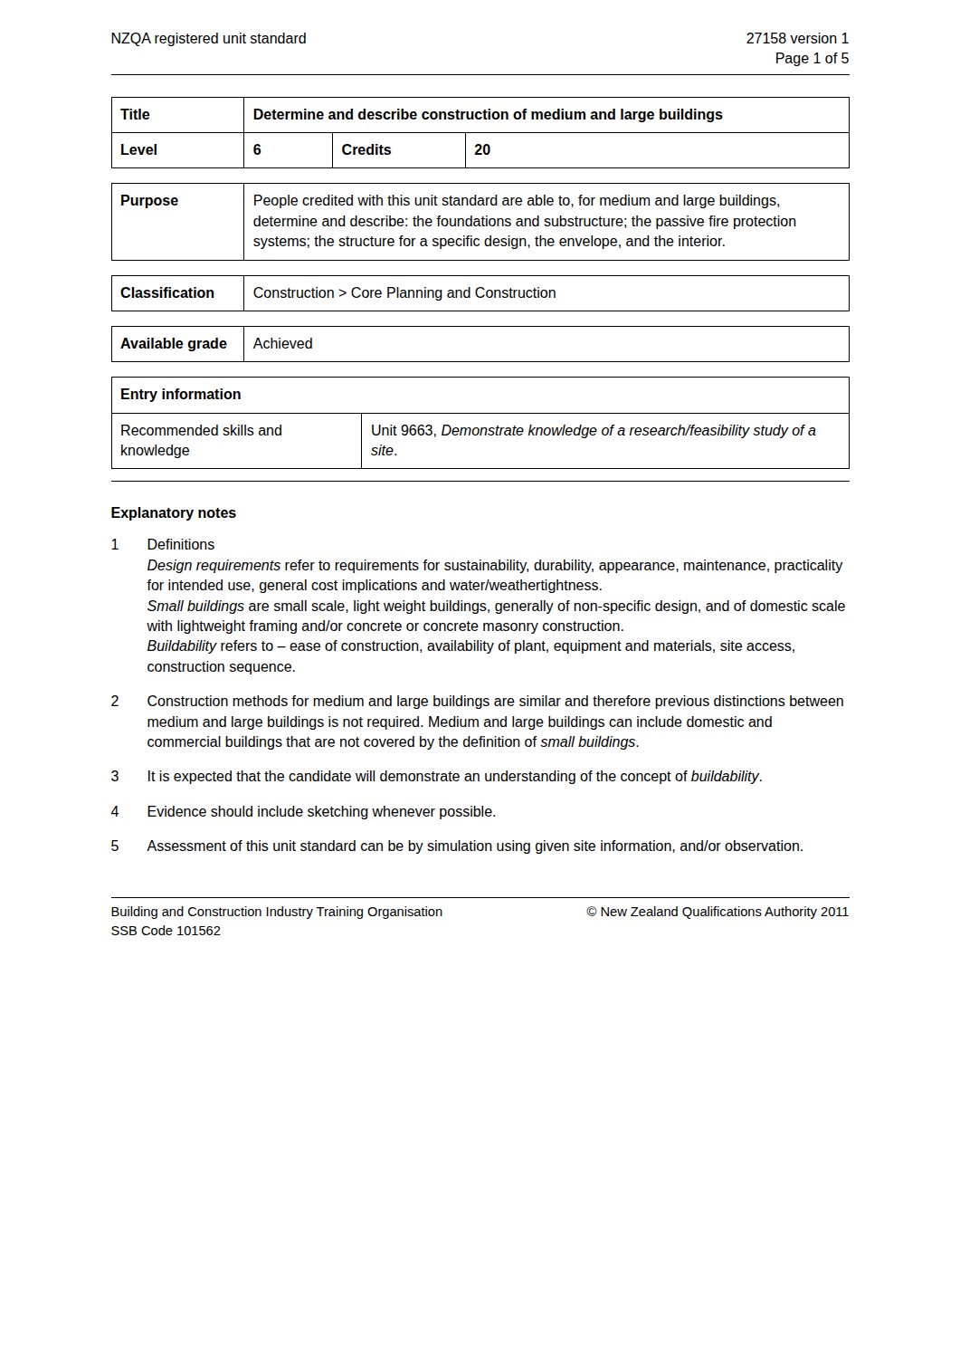NZQA registered unit standard
27158 version 1
Page 1 of 5
| Title | Determine and describe construction of medium and large buildings |
| Level | 6 | Credits | 20 |
| Purpose | People credited with this unit standard are able to, for medium and large buildings, determine and describe: the foundations and substructure; the passive fire protection systems; the structure for a specific design, the envelope, and the interior. |
| Classification | Construction > Core Planning and Construction |
| Available grade | Achieved |
| Entry information |
| Recommended skills and knowledge | Unit 9663, Demonstrate knowledge of a research/feasibility study of a site . |
Explanatory notes
Definitions
Design requirements refer to requirements for sustainability, durability, appearance, maintenance, practicality for intended use, general cost implications and water/weathertightness.
Small buildings are small scale, light weight buildings, generally of non-specific design, and of domestic scale with lightweight framing and/or concrete or concrete masonry construction.
Buildability refers to – ease of construction, availability of plant, equipment and materials, site access, construction sequence.
Construction methods for medium and large buildings are similar and therefore previous distinctions between medium and large buildings is not required. Medium and large buildings can include domestic and commercial buildings that are not covered by the definition of small buildings.
It is expected that the candidate will demonstrate an understanding of the concept of buildability.
Evidence should include sketching whenever possible.
Assessment of this unit standard can be by simulation using given site information, and/or observation.
Building and Construction Industry Training Organisation
SSB Code 101562
© New Zealand Qualifications Authority 2011